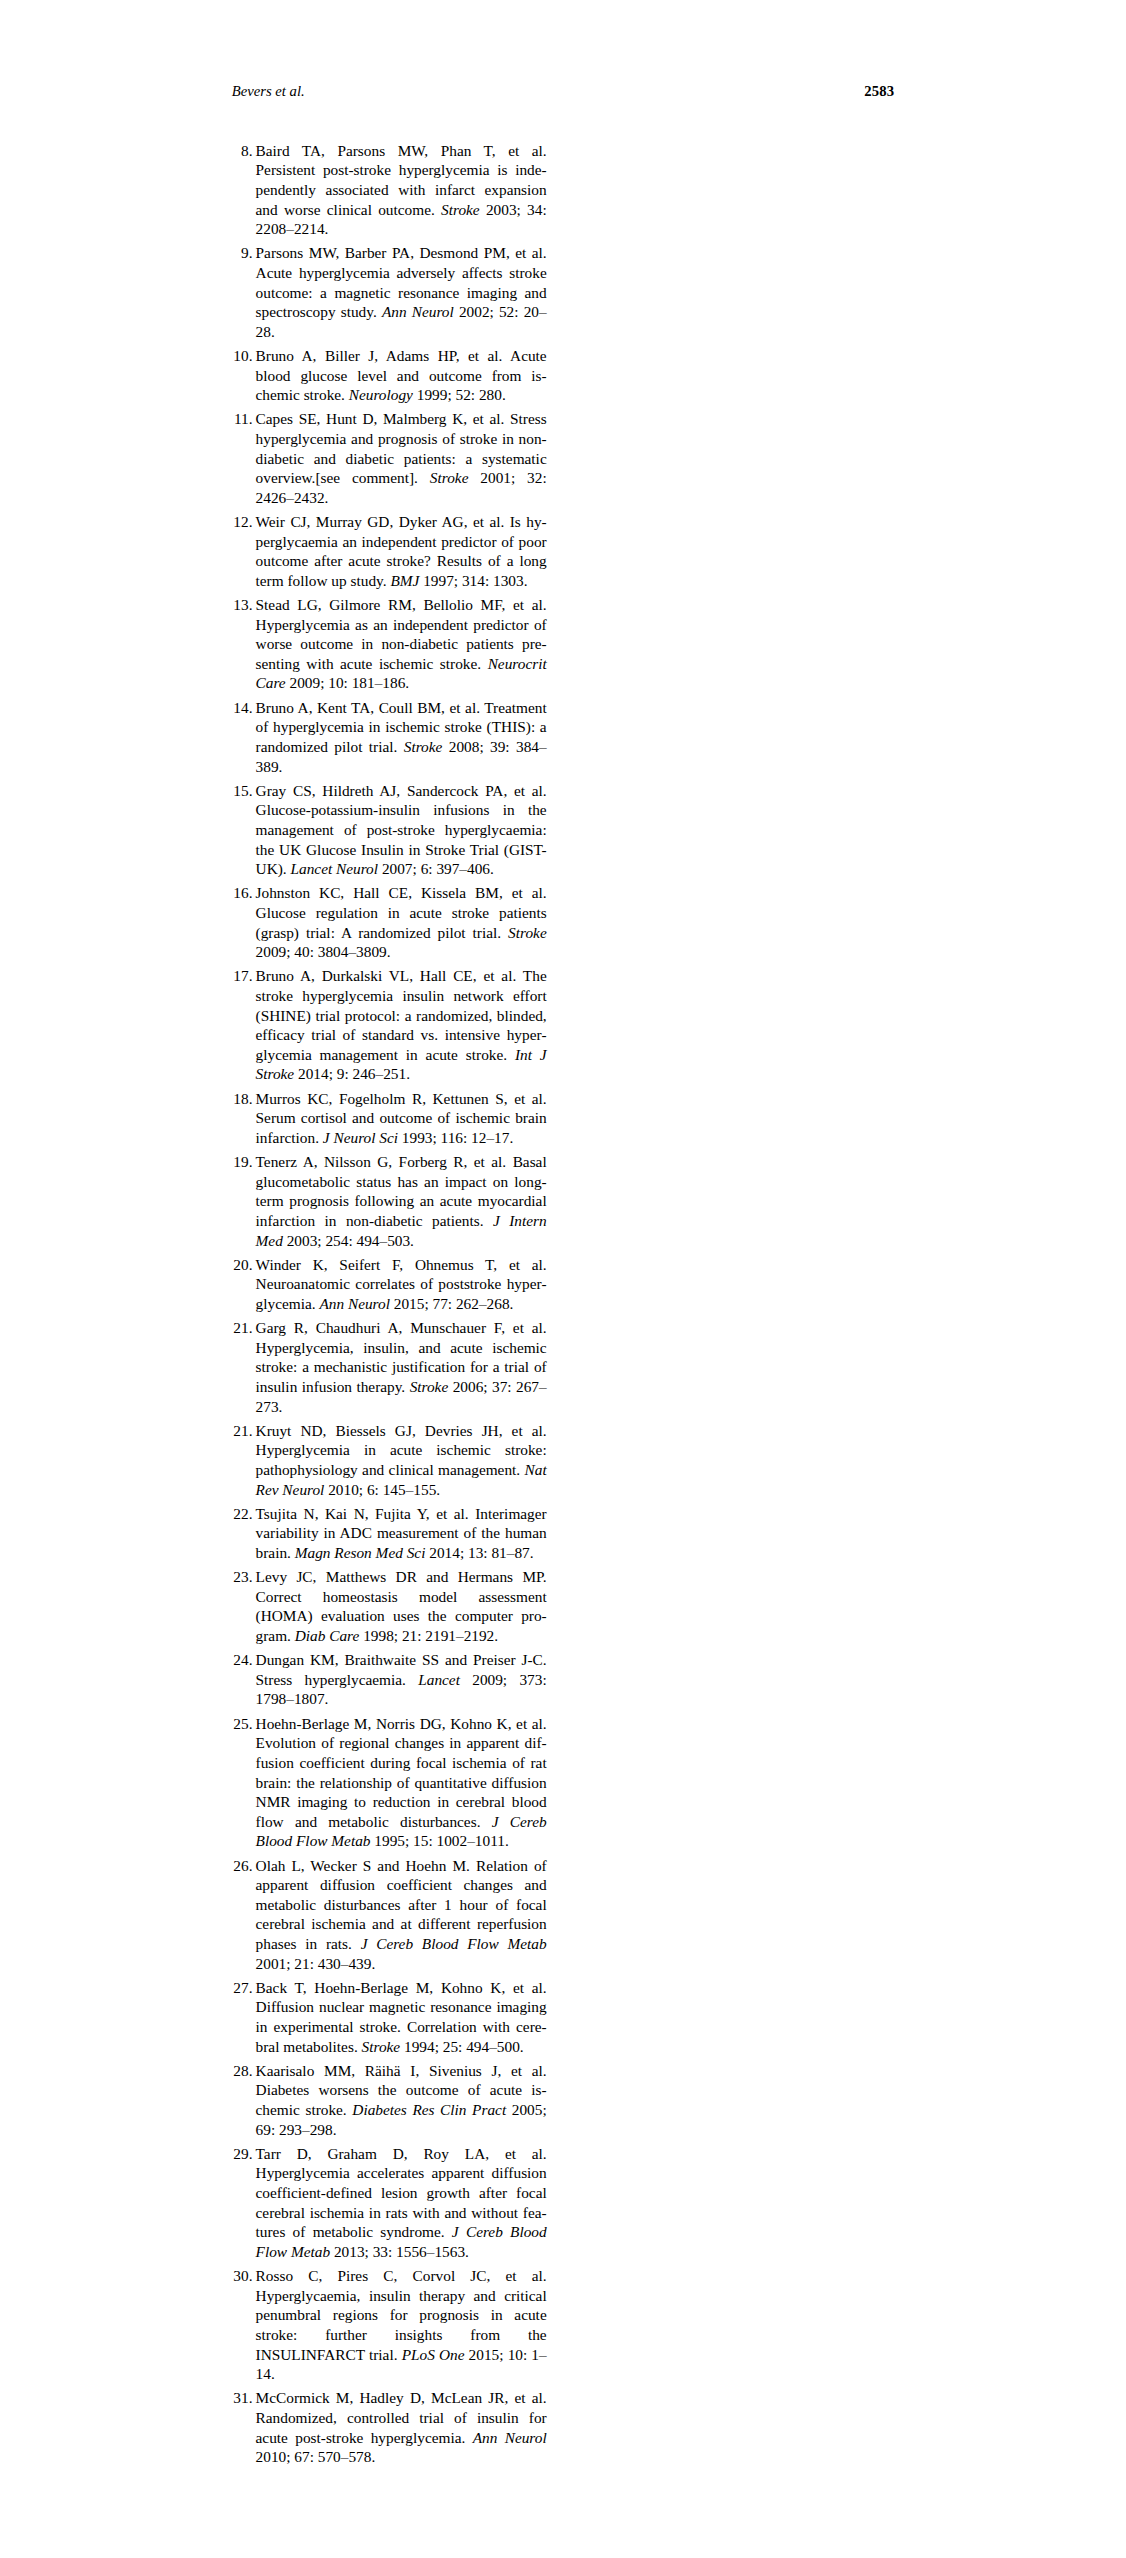Bevers et al. 2583
Baird TA, Parsons MW, Phan T, et al. Persistent post-stroke hyperglycemia is independently associated with infarct expansion and worse clinical outcome. Stroke 2003; 34: 2208–2214.
Parsons MW, Barber PA, Desmond PM, et al. Acute hyperglycemia adversely affects stroke outcome: a magnetic resonance imaging and spectroscopy study. Ann Neurol 2002; 52: 20–28.
Bruno A, Biller J, Adams HP, et al. Acute blood glucose level and outcome from ischemic stroke. Neurology 1999; 52: 280.
Capes SE, Hunt D, Malmberg K, et al. Stress hyperglycemia and prognosis of stroke in nondiabetic and diabetic patients: a systematic overview.[see comment]. Stroke 2001; 32: 2426–2432.
Weir CJ, Murray GD, Dyker AG, et al. Is hyperglycaemia an independent predictor of poor outcome after acute stroke? Results of a long term follow up study. BMJ 1997; 314: 1303.
Stead LG, Gilmore RM, Bellolio MF, et al. Hyperglycemia as an independent predictor of worse outcome in non-diabetic patients presenting with acute ischemic stroke. Neurocrit Care 2009; 10: 181–186.
Bruno A, Kent TA, Coull BM, et al. Treatment of hyperglycemia in ischemic stroke (THIS): a randomized pilot trial. Stroke 2008; 39: 384–389.
Gray CS, Hildreth AJ, Sandercock PA, et al. Glucose-potassium-insulin infusions in the management of post-stroke hyperglycaemia: the UK Glucose Insulin in Stroke Trial (GIST-UK). Lancet Neurol 2007; 6: 397–406.
Johnston KC, Hall CE, Kissela BM, et al. Glucose regulation in acute stroke patients (grasp) trial: A randomized pilot trial. Stroke 2009; 40: 3804–3809.
Bruno A, Durkalski VL, Hall CE, et al. The stroke hyperglycemia insulin network effort (SHINE) trial protocol: a randomized, blinded, efficacy trial of standard vs. intensive hyperglycemia management in acute stroke. Int J Stroke 2014; 9: 246–251.
Murros KC, Fogelholm R, Kettunen S, et al. Serum cortisol and outcome of ischemic brain infarction. J Neurol Sci 1993; 116: 12–17.
Tenerz A, Nilsson G, Forberg R, et al. Basal glucometabolic status has an impact on long-term prognosis following an acute myocardial infarction in non-diabetic patients. J Intern Med 2003; 254: 494–503.
Winder K, Seifert F, Ohnemus T, et al. Neuroanatomic correlates of poststroke hyperglycemia. Ann Neurol 2015; 77: 262–268.
Garg R, Chaudhuri A, Munschauer F, et al. Hyperglycemia, insulin, and acute ischemic stroke: a mechanistic justification for a trial of insulin infusion therapy. Stroke 2006; 37: 267–273.
Kruyt ND, Biessels GJ, Devries JH, et al. Hyperglycemia in acute ischemic stroke: pathophysiology and clinical management. Nat Rev Neurol 2010; 6: 145–155.
Tsujita N, Kai N, Fujita Y, et al. Interimager variability in ADC measurement of the human brain. Magn Reson Med Sci 2014; 13: 81–87.
Levy JC, Matthews DR and Hermans MP. Correct homeostasis model assessment (HOMA) evaluation uses the computer program. Diab Care 1998; 21: 2191–2192.
Dungan KM, Braithwaite SS and Preiser J-C. Stress hyperglycaemia. Lancet 2009; 373: 1798–1807.
Hoehn-Berlage M, Norris DG, Kohno K, et al. Evolution of regional changes in apparent diffusion coefficient during focal ischemia of rat brain: the relationship of quantitative diffusion NMR imaging to reduction in cerebral blood flow and metabolic disturbances. J Cereb Blood Flow Metab 1995; 15: 1002–1011.
Olah L, Wecker S and Hoehn M. Relation of apparent diffusion coefficient changes and metabolic disturbances after 1 hour of focal cerebral ischemia and at different reperfusion phases in rats. J Cereb Blood Flow Metab 2001; 21: 430–439.
Back T, Hoehn-Berlage M, Kohno K, et al. Diffusion nuclear magnetic resonance imaging in experimental stroke. Correlation with cerebral metabolites. Stroke 1994; 25: 494–500.
Kaarisalo MM, Räihä I, Sivenius J, et al. Diabetes worsens the outcome of acute ischemic stroke. Diabetes Res Clin Pract 2005; 69: 293–298.
Tarr D, Graham D, Roy LA, et al. Hyperglycemia accelerates apparent diffusion coefficient-defined lesion growth after focal cerebral ischemia in rats with and without features of metabolic syndrome. J Cereb Blood Flow Metab 2013; 33: 1556–1563.
Rosso C, Pires C, Corvol JC, et al. Hyperglycaemia, insulin therapy and critical penumbral regions for prognosis in acute stroke: further insights from the INSULINFARCT trial. PLoS One 2015; 10: 1–14.
McCormick M, Hadley D, McLean JR, et al. Randomized, controlled trial of insulin for acute post-stroke hyperglycemia. Ann Neurol 2010; 67: 570–578.